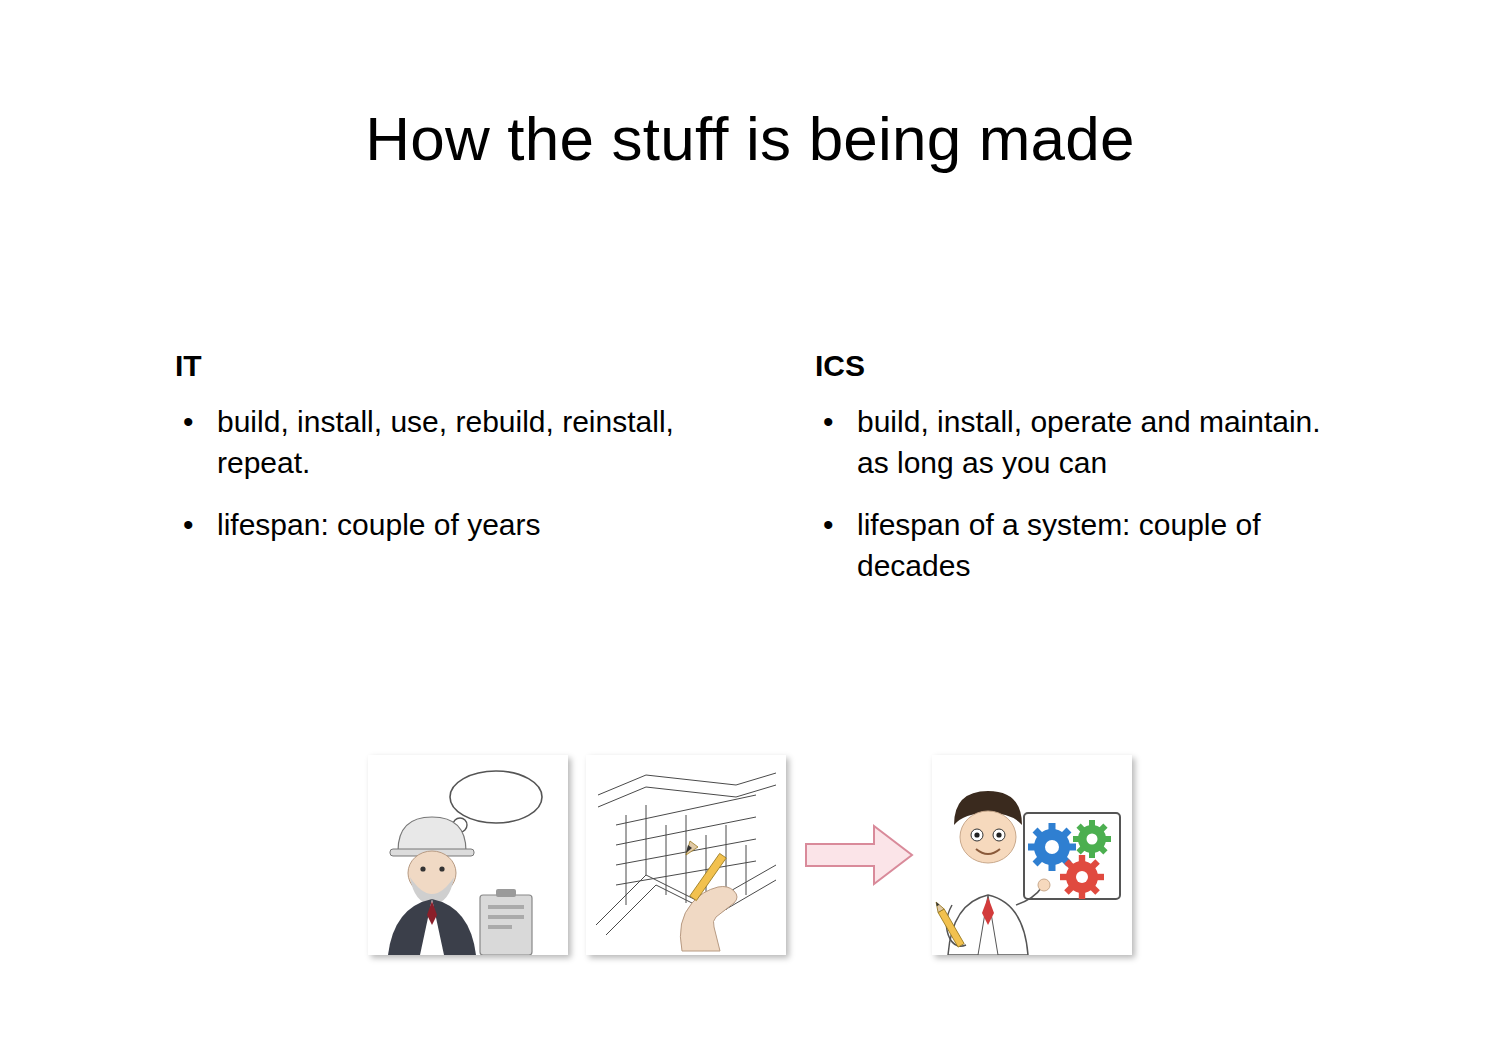How the stuff is being made
IT
build, install, use, rebuild, reinstall, repeat.
lifespan: couple of years
ICS
build, install, operate and maintain. as long as you can
lifespan of a system: couple of decades